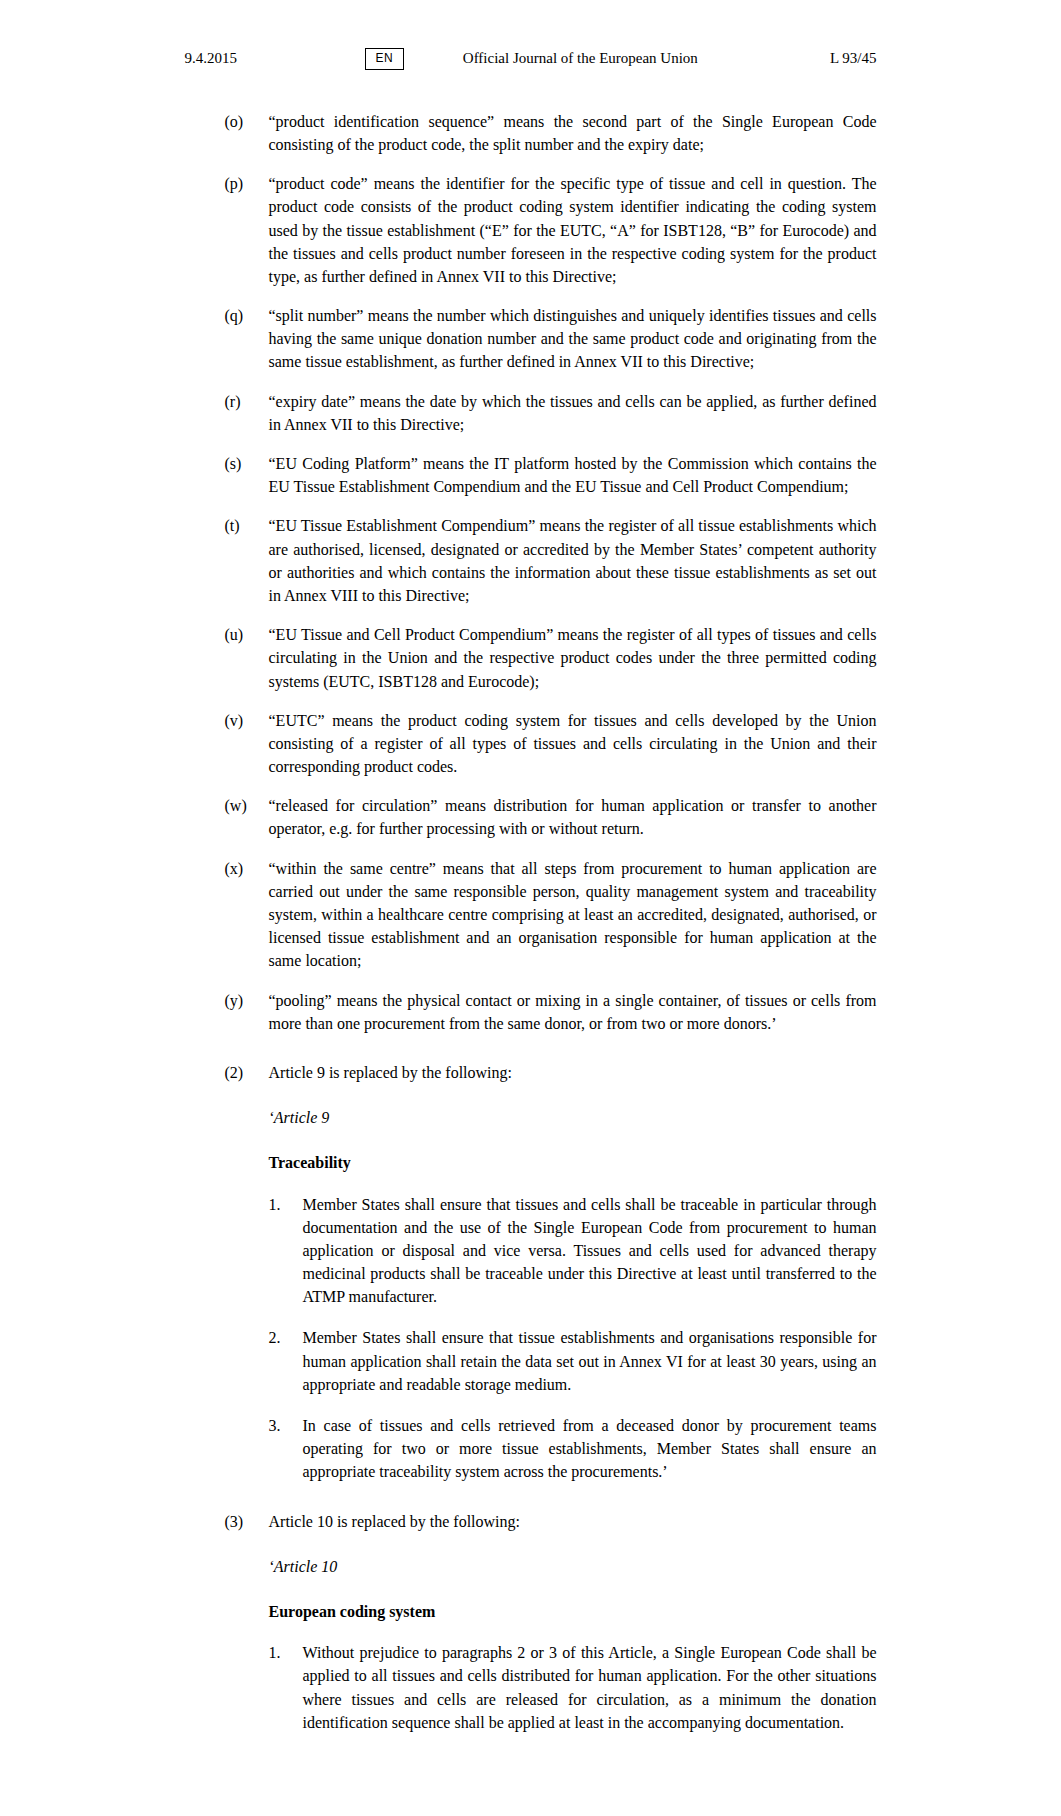9.4.2015
EN
Official Journal of the European Union
L 93/45
(o)
“product identification sequence” means the second part of the Single European Code consisting of the product code, the split number and the expiry date;
(p)
“product code” means the identifier for the specific type of tissue and cell in question. The product code consists of the product coding system identifier indicating the coding system used by the tissue establishment (“E” for the EUTC, “A” for ISBT128, “B” for Eurocode) and the tissues and cells product number foreseen in the respective coding system for the product type, as further defined in Annex VII to this Directive;
(q)
“split number” means the number which distinguishes and uniquely identifies tissues and cells having the same unique donation number and the same product code and originating from the same tissue establishment, as further defined in Annex VII to this Directive;
(r)
“expiry date” means the date by which the tissues and cells can be applied, as further defined in Annex VII to this Directive;
(s)
“EU Coding Platform” means the IT platform hosted by the Commission which contains the EU Tissue Establishment Compendium and the EU Tissue and Cell Product Compendium;
(t)
“EU Tissue Establishment Compendium” means the register of all tissue establishments which are authorised, licensed, designated or accredited by the Member States’ competent authority or authorities and which contains the information about these tissue establishments as set out in Annex VIII to this Directive;
(u)
“EU Tissue and Cell Product Compendium” means the register of all types of tissues and cells circulating in the Union and the respective product codes under the three permitted coding systems (EUTC, ISBT128 and Eurocode);
(v)
“EUTC” means the product coding system for tissues and cells developed by the Union consisting of a register of all types of tissues and cells circulating in the Union and their corresponding product codes.
(w)
“released for circulation” means distribution for human application or transfer to another operator, e.g. for further processing with or without return.
(x)
“within the same centre” means that all steps from procurement to human application are carried out under the same responsible person, quality management system and traceability system, within a healthcare centre comprising at least an accredited, designated, authorised, or licensed tissue establishment and an organisation responsible for human application at the same location;
(y)
“pooling” means the physical contact or mixing in a single container, of tissues or cells from more than one procurement from the same donor, or from two or more donors.’
(2)
Article 9 is replaced by the following:
‘Article 9
Traceability
1.
Member States shall ensure that tissues and cells shall be traceable in particular through documentation and the use of the Single European Code from procurement to human application or disposal and vice versa. Tissues and cells used for advanced therapy medicinal products shall be traceable under this Directive at least until transferred to the ATMP manufacturer.
2.
Member States shall ensure that tissue establishments and organisations responsible for human application shall retain the data set out in Annex VI for at least 30 years, using an appropriate and readable storage medium.
3.
In case of tissues and cells retrieved from a deceased donor by procurement teams operating for two or more tissue establishments, Member States shall ensure an appropriate traceability system across the procurements.’
(3)
Article 10 is replaced by the following:
‘Article 10
European coding system
1.
Without prejudice to paragraphs 2 or 3 of this Article, a Single European Code shall be applied to all tissues and cells distributed for human application. For the other situations where tissues and cells are released for circulation, as a minimum the donation identification sequence shall be applied at least in the accompanying documentation.